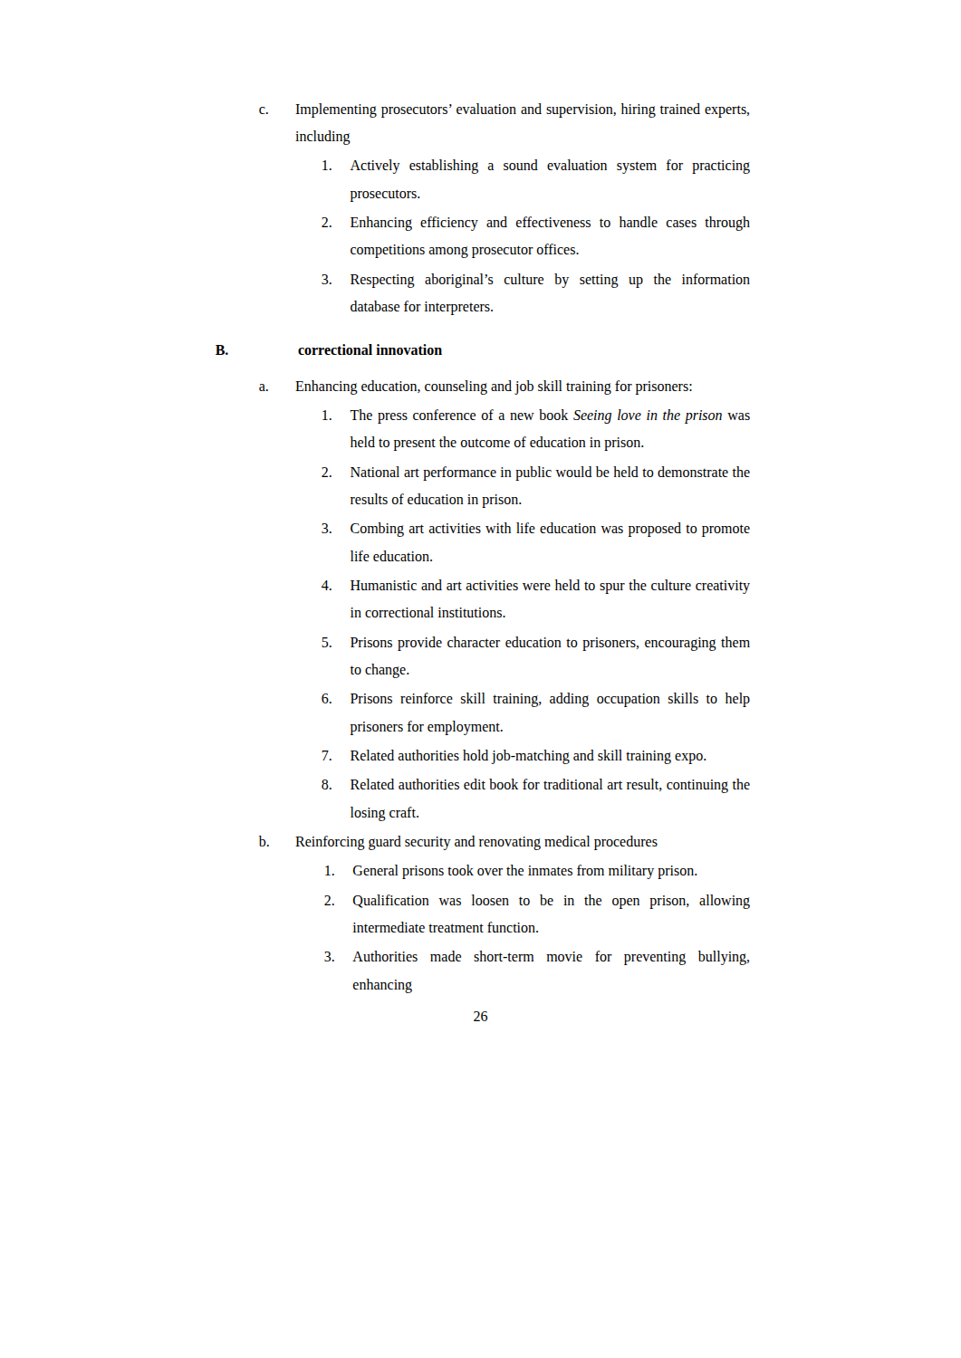c. Implementing prosecutors’ evaluation and supervision, hiring trained experts, including
1. Actively establishing a sound evaluation system for practicing prosecutors.
2. Enhancing efficiency and effectiveness to handle cases through competitions among prosecutor offices.
3. Respecting aboriginal’s culture by setting up the information database for interpreters.
B. correctional innovation
a. Enhancing education, counseling and job skill training for prisoners:
1. The press conference of a new book Seeing love in the prison was held to present the outcome of education in prison.
2. National art performance in public would be held to demonstrate the results of education in prison.
3. Combing art activities with life education was proposed to promote life education.
4. Humanistic and art activities were held to spur the culture creativity in correctional institutions.
5. Prisons provide character education to prisoners, encouraging them to change.
6. Prisons reinforce skill training, adding occupation skills to help prisoners for employment.
7. Related authorities hold job-matching and skill training expo.
8. Related authorities edit book for traditional art result, continuing the losing craft.
b. Reinforcing guard security and renovating medical procedures
1. General prisons took over the inmates from military prison.
2. Qualification was loosen to be in the open prison, allowing intermediate treatment function.
3. Authorities made short-term movie for preventing bullying, enhancing
26